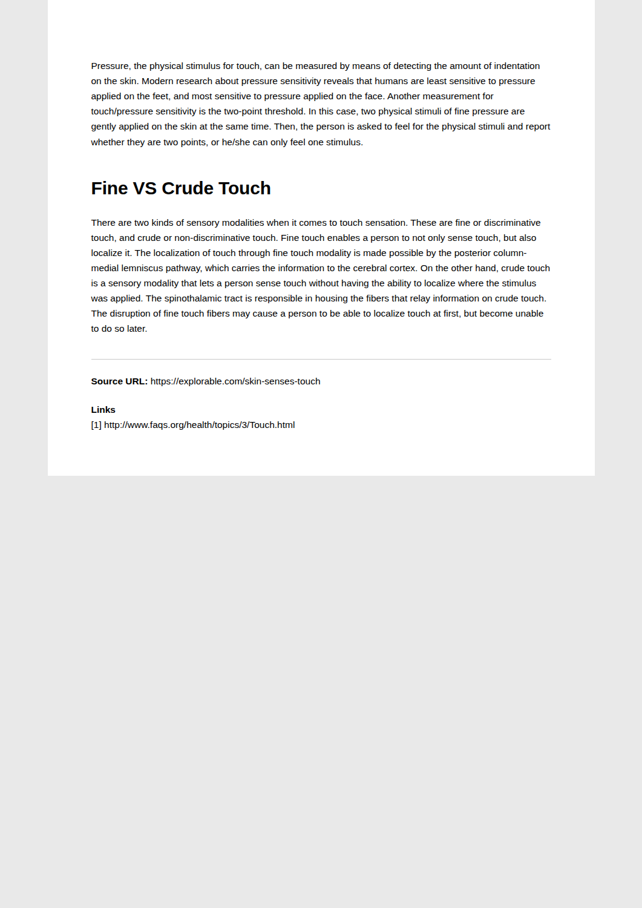Pressure, the physical stimulus for touch, can be measured by means of detecting the amount of indentation on the skin. Modern research about pressure sensitivity reveals that humans are least sensitive to pressure applied on the feet, and most sensitive to pressure applied on the face. Another measurement for touch/pressure sensitivity is the two-point threshold. In this case, two physical stimuli of fine pressure are gently applied on the skin at the same time. Then, the person is asked to feel for the physical stimuli and report whether they are two points, or he/she can only feel one stimulus.
Fine VS Crude Touch
There are two kinds of sensory modalities when it comes to touch sensation. These are fine or discriminative touch, and crude or non-discriminative touch. Fine touch enables a person to not only sense touch, but also localize it. The localization of touch through fine touch modality is made possible by the posterior column-medial lemniscus pathway, which carries the information to the cerebral cortex. On the other hand, crude touch is a sensory modality that lets a person sense touch without having the ability to localize where the stimulus was applied. The spinothalamic tract is responsible in housing the fibers that relay information on crude touch. The disruption of fine touch fibers may cause a person to be able to localize touch at first, but become unable to do so later.
Source URL: https://explorable.com/skin-senses-touch
Links
[1] http://www.faqs.org/health/topics/3/Touch.html